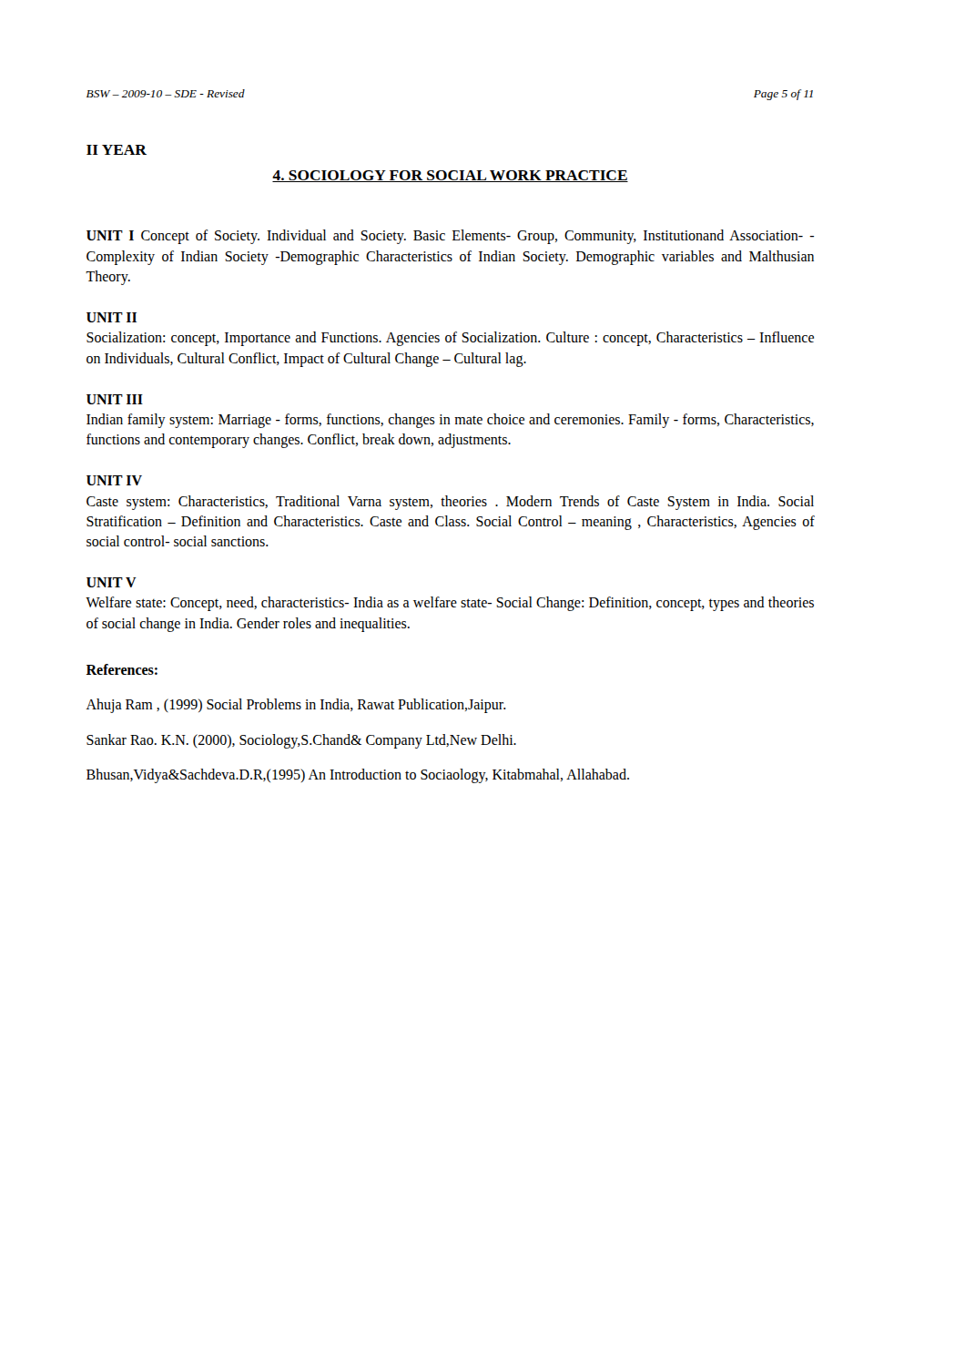BSW – 2009-10 – SDE - Revised Page 5 of 11
II YEAR
4. SOCIOLOGY FOR SOCIAL WORK PRACTICE
UNIT I Concept of Society. Individual and Society. Basic Elements- Group, Community, Institutionand Association- - Complexity of Indian Society -Demographic Characteristics of Indian Society. Demographic variables and Malthusian Theory.
UNIT II
Socialization: concept, Importance and Functions. Agencies of Socialization. Culture : concept, Characteristics – Influence on Individuals, Cultural Conflict, Impact of Cultural Change – Cultural lag.
UNIT III
Indian family system: Marriage - forms, functions, changes in mate choice and ceremonies. Family - forms, Characteristics, functions and contemporary changes. Conflict, break down, adjustments.
UNIT IV
Caste system: Characteristics, Traditional Varna system, theories . Modern Trends of Caste System in India. Social Stratification – Definition and Characteristics. Caste and Class. Social Control – meaning , Characteristics, Agencies of social control- social sanctions.
UNIT V
Welfare state: Concept, need, characteristics- India as a welfare state- Social Change: Definition, concept, types and theories of social change in India. Gender roles and inequalities.
References:
Ahuja Ram , (1999) Social Problems in India, Rawat Publication,Jaipur.
Sankar Rao. K.N. (2000), Sociology,S.Chand& Company Ltd,New Delhi.
Bhusan,Vidya&Sachdeva.D.R,(1995) An Introduction to Sociaology, Kitabmahal, Allahabad.